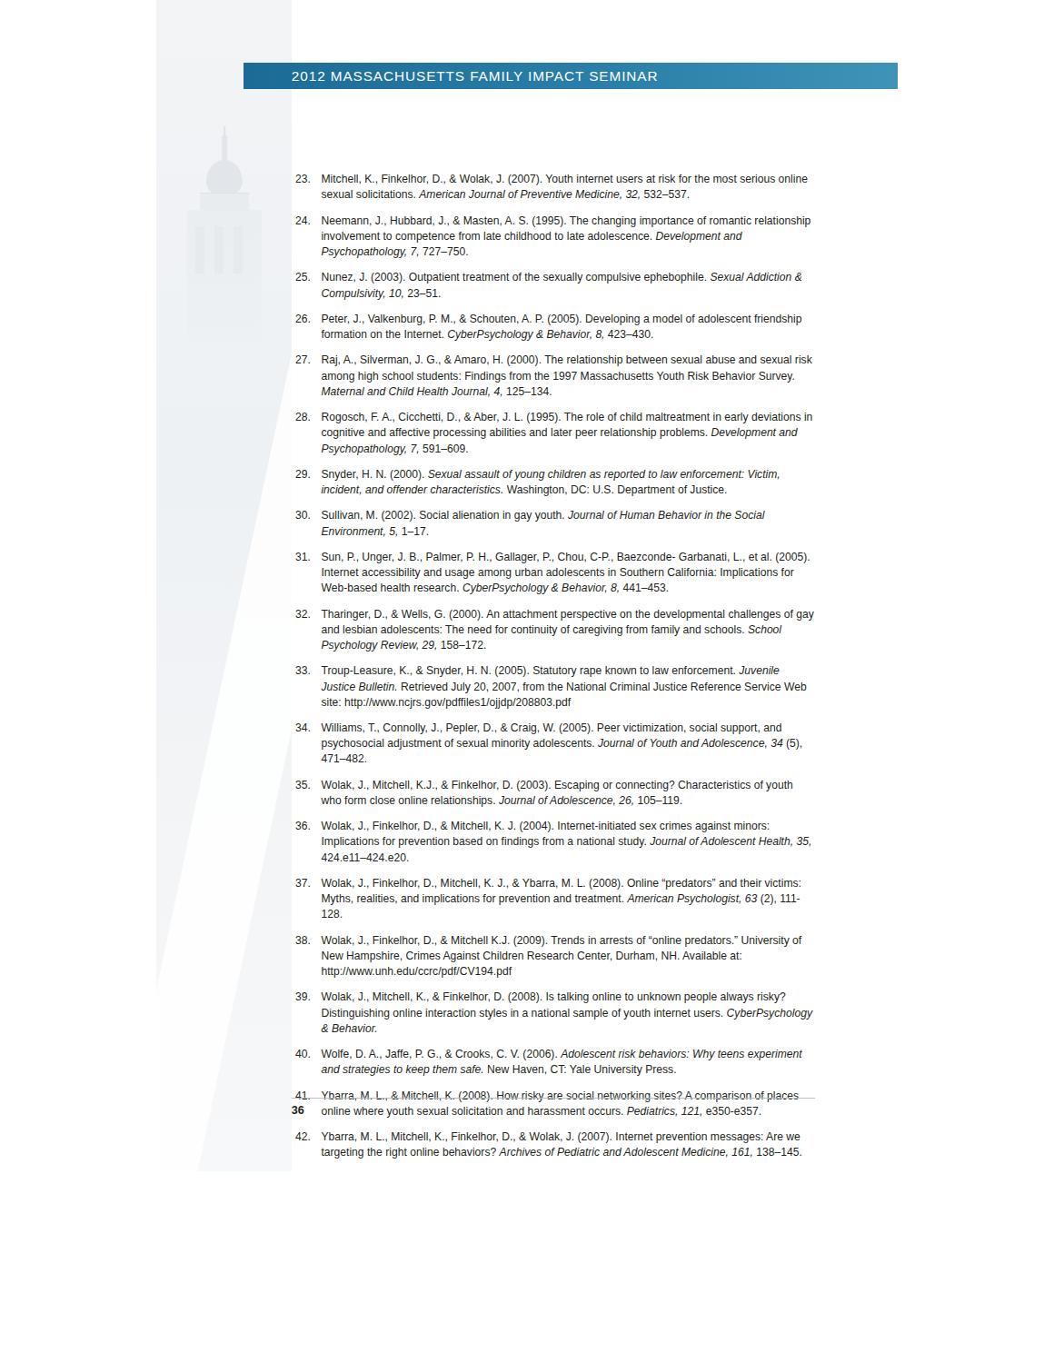2012 Massachusetts Family Impact Seminar
23. Mitchell, K., Finkelhor, D., & Wolak, J. (2007). Youth internet users at risk for the most serious online sexual solicitations. American Journal of Preventive Medicine, 32, 532–537.
24. Neemann, J., Hubbard, J., & Masten, A. S. (1995). The changing importance of romantic relationship involvement to competence from late childhood to late adolescence. Development and Psychopathology, 7, 727–750.
25. Nunez, J. (2003). Outpatient treatment of the sexually compulsive ephebophile. Sexual Addiction & Compulsivity, 10, 23–51.
26. Peter, J., Valkenburg, P. M., & Schouten, A. P. (2005). Developing a model of adolescent friendship formation on the Internet. CyberPsychology & Behavior, 8, 423–430.
27. Raj, A., Silverman, J. G., & Amaro, H. (2000). The relationship between sexual abuse and sexual risk among high school students: Findings from the 1997 Massachusetts Youth Risk Behavior Survey. Maternal and Child Health Journal, 4, 125–134.
28. Rogosch, F. A., Cicchetti, D., & Aber, J. L. (1995). The role of child maltreatment in early deviations in cognitive and affective processing abilities and later peer relationship problems. Development and Psychopathology, 7, 591–609.
29. Snyder, H. N. (2000). Sexual assault of young children as reported to law enforcement: Victim, incident, and offender characteristics. Washington, DC: U.S. Department of Justice.
30. Sullivan, M. (2002). Social alienation in gay youth. Journal of Human Behavior in the Social Environment, 5, 1–17.
31. Sun, P., Unger, J. B., Palmer, P. H., Gallager, P., Chou, C-P., Baezconde- Garbanati, L., et al. (2005). Internet accessibility and usage among urban adolescents in Southern California: Implications for Web-based health research. CyberPsychology & Behavior, 8, 441–453.
32. Tharinger, D., & Wells, G. (2000). An attachment perspective on the developmental challenges of gay and lesbian adolescents: The need for continuity of caregiving from family and schools. School Psychology Review, 29, 158–172.
33. Troup-Leasure, K., & Snyder, H. N. (2005). Statutory rape known to law enforcement. Juvenile Justice Bulletin. Retrieved July 20, 2007, from the National Criminal Justice Reference Service Web site: http://www.ncjrs.gov/pdffiles1/ojjdp/208803.pdf
34. Williams, T., Connolly, J., Pepler, D., & Craig, W. (2005). Peer victimization, social support, and psychosocial adjustment of sexual minority adolescents. Journal of Youth and Adolescence, 34 (5), 471–482.
35. Wolak, J., Mitchell, K.J., & Finkelhor, D. (2003). Escaping or connecting? Characteristics of youth who form close online relationships. Journal of Adolescence, 26, 105–119.
36. Wolak, J., Finkelhor, D., & Mitchell, K. J. (2004). Internet-initiated sex crimes against minors: Implications for prevention based on findings from a national study. Journal of Adolescent Health, 35, 424.e11–424.e20.
37. Wolak, J., Finkelhor, D., Mitchell, K. J., & Ybarra, M. L. (2008). Online “predators” and their victims: Myths, realities, and implications for prevention and treatment. American Psychologist, 63 (2), 111-128.
38. Wolak, J., Finkelhor, D., & Mitchell K.J. (2009). Trends in arrests of “online predators.” University of New Hampshire, Crimes Against Children Research Center, Durham, NH. Available at: http://www.unh.edu/ccrc/pdf/CV194.pdf
39. Wolak, J., Mitchell, K., & Finkelhor, D. (2008). Is talking online to unknown people always risky? Distinguishing online interaction styles in a national sample of youth internet users. CyberPsychology & Behavior.
40. Wolfe, D. A., Jaffe, P. G., & Crooks, C. V. (2006). Adolescent risk behaviors: Why teens experiment and strategies to keep them safe. New Haven, CT: Yale University Press.
41. Ybarra, M. L., & Mitchell, K. (2008). How risky are social networking sites? A comparison of places online where youth sexual solicitation and harassment occurs. Pediatrics, 121, e350-e357.
42. Ybarra, M. L., Mitchell, K., Finkelhor, D., & Wolak, J. (2007). Internet prevention messages: Are we targeting the right online behaviors? Archives of Pediatric and Adolescent Medicine, 161, 138–145.
36